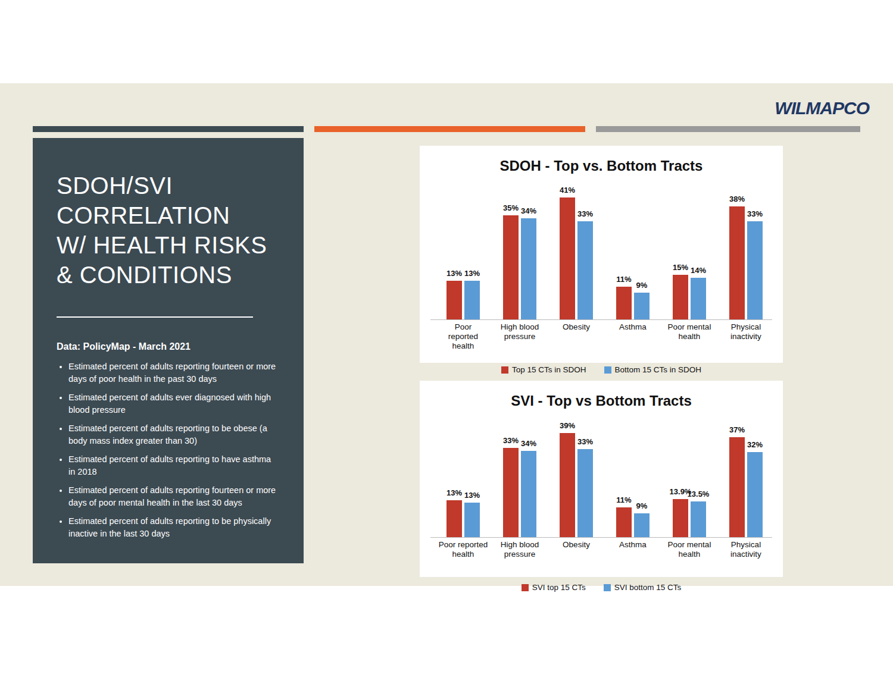WILMAPCO
SDOH/SVI
CORRELATION
W/ HEALTH RISKS
& CONDITIONS
Data: PolicyMap - March 2021
Estimated percent of adults reporting fourteen or more days of poor health in the past 30 days
Estimated percent of adults ever diagnosed with high blood pressure
Estimated percent of adults reporting to be obese (a body mass index greater than 30)
Estimated percent of adults reporting to have asthma in 2018
Estimated percent of adults reporting fourteen or more days of poor mental health in the last 30 days
Estimated percent of adults reporting to be physically inactive in the last 30 days
SDOH - Top vs. Bottom Tracts
13%
13%
35%
34%
41%
33%
11%
9%
15%
14%
38%
33%
Poor
reported
health
High blood
pressure
Obesity
Asthma
Poor mental
health
Physical
inactivity
Top 15 CTs in SDOH
Bottom 15 CTs in SDOH
SVI - Top vs Bottom Tracts
13%
13%
33%
34%
39%
33%
11%
9%
13.9%
13.5%
37%
32%
Poor reported
health
High blood
pressure
Obesity
Asthma
Poor mental
health
Physical
inactivity
SVI top 15 CTs
SVI bottom 15 CTs